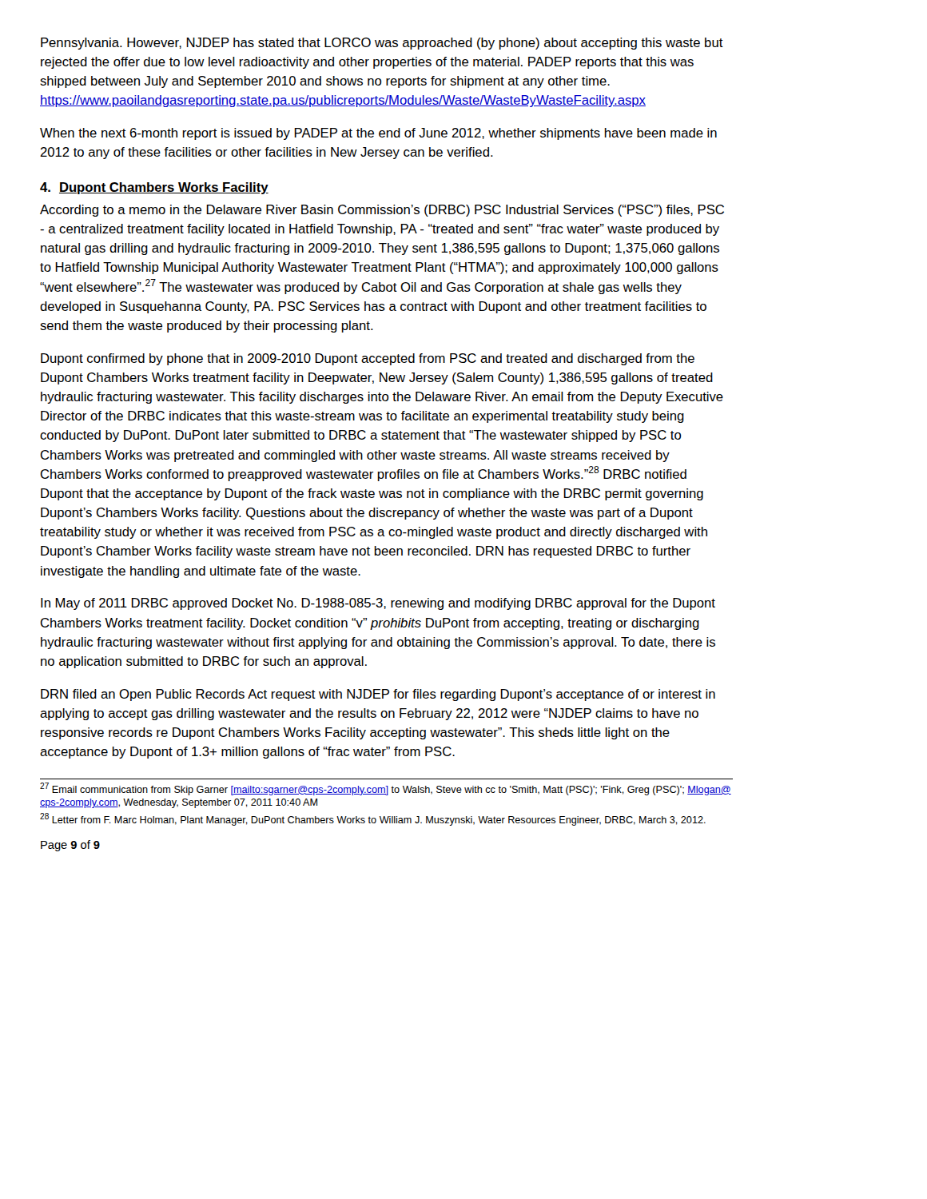Pennsylvania. However, NJDEP has stated that LORCO was approached (by phone) about accepting this waste but rejected the offer due to low level radioactivity and other properties of the material. PADEP reports that this was shipped between July and September 2010 and shows no reports for shipment at any other time.
https://www.paoilandgasreporting.state.pa.us/publicreports/Modules/Waste/WasteByWasteFacility.aspx
When the next 6-month report is issued by PADEP at the end of June 2012, whether shipments have been made in 2012 to any of these facilities or other facilities in New Jersey can be verified.
4. Dupont Chambers Works Facility
According to a memo in the Delaware River Basin Commission’s (DRBC) PSC Industrial Services (“PSC”) files, PSC - a centralized treatment facility located in Hatfield Township, PA - “treated and sent” “frac water” waste produced by natural gas drilling and hydraulic fracturing in 2009-2010. They sent 1,386,595 gallons to Dupont; 1,375,060 gallons to Hatfield Township Municipal Authority Wastewater Treatment Plant (“HTMA”); and approximately 100,000 gallons “went elsewhere”.27 The wastewater was produced by Cabot Oil and Gas Corporation at shale gas wells they developed in Susquehanna County, PA. PSC Services has a contract with Dupont and other treatment facilities to send them the waste produced by their processing plant.
Dupont confirmed by phone that in 2009-2010 Dupont accepted from PSC and treated and discharged from the Dupont Chambers Works treatment facility in Deepwater, New Jersey (Salem County) 1,386,595 gallons of treated hydraulic fracturing wastewater. This facility discharges into the Delaware River. An email from the Deputy Executive Director of the DRBC indicates that this waste-stream was to facilitate an experimental treatability study being conducted by DuPont. DuPont later submitted to DRBC a statement that “The wastewater shipped by PSC to Chambers Works was pretreated and commingled with other waste streams. All waste streams received by Chambers Works conformed to preapproved wastewater profiles on file at Chambers Works.”28 DRBC notified Dupont that the acceptance by Dupont of the frack waste was not in compliance with the DRBC permit governing Dupont’s Chambers Works facility. Questions about the discrepancy of whether the waste was part of a Dupont treatability study or whether it was received from PSC as a co-mingled waste product and directly discharged with Dupont’s Chamber Works facility waste stream have not been reconciled. DRN has requested DRBC to further investigate the handling and ultimate fate of the waste.
In May of 2011 DRBC approved Docket No. D-1988-085-3, renewing and modifying DRBC approval for the Dupont Chambers Works treatment facility. Docket condition “v” prohibits DuPont from accepting, treating or discharging hydraulic fracturing wastewater without first applying for and obtaining the Commission’s approval. To date, there is no application submitted to DRBC for such an approval.
DRN filed an Open Public Records Act request with NJDEP for files regarding Dupont’s acceptance of or interest in applying to accept gas drilling wastewater and the results on February 22, 2012 were “NJDEP claims to have no responsive records re Dupont Chambers Works Facility accepting wastewater”. This sheds little light on the acceptance by Dupont of 1.3+ million gallons of “frac water” from PSC.
27 Email communication from Skip Garner [mailto:sgarner@cps-2comply.com] to Walsh, Steve with cc to 'Smith, Matt (PSC)'; 'Fink, Greg (PSC)'; Mlogan@cps-2comply.com, Wednesday, September 07, 2011 10:40 AM
28 Letter from F. Marc Holman, Plant Manager, DuPont Chambers Works to William J. Muszynski, Water Resources Engineer, DRBC, March 3, 2012.
Page 9 of 9